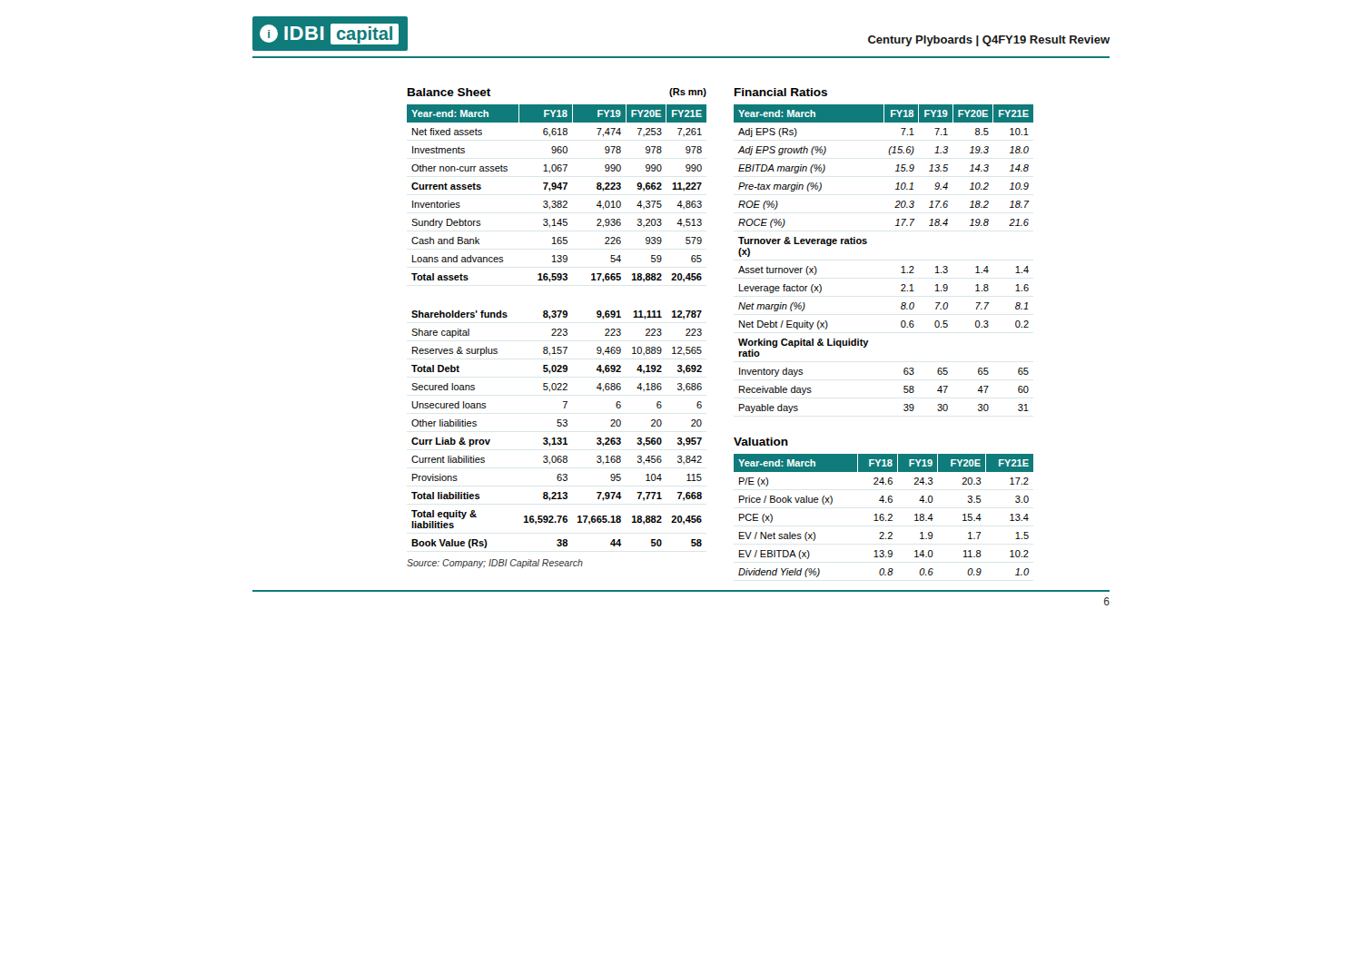iIDBI capital
Century Plyboards | Q4FY19 Result Review
Balance Sheet
(Rs mn)
| Year-end: March | FY18 | FY19 | FY20E | FY21E |
| --- | --- | --- | --- | --- |
| Net fixed assets | 6,618 | 7,474 | 7,253 | 7,261 |
| Investments | 960 | 978 | 978 | 978 |
| Other non-curr assets | 1,067 | 990 | 990 | 990 |
| Current assets | 7,947 | 8,223 | 9,662 | 11,227 |
| Inventories | 3,382 | 4,010 | 4,375 | 4,863 |
| Sundry Debtors | 3,145 | 2,936 | 3,203 | 4,513 |
| Cash and Bank | 165 | 226 | 939 | 579 |
| Loans and advances | 139 | 54 | 59 | 65 |
| Total assets | 16,593 | 17,665 | 18,882 | 20,456 |
| Shareholders' funds | 8,379 | 9,691 | 11,111 | 12,787 |
| Share capital | 223 | 223 | 223 | 223 |
| Reserves & surplus | 8,157 | 9,469 | 10,889 | 12,565 |
| Total Debt | 5,029 | 4,692 | 4,192 | 3,692 |
| Secured loans | 5,022 | 4,686 | 4,186 | 3,686 |
| Unsecured loans | 7 | 6 | 6 | 6 |
| Other liabilities | 53 | 20 | 20 | 20 |
| Curr Liab & prov | 3,131 | 3,263 | 3,560 | 3,957 |
| Current liabilities | 3,068 | 3,168 | 3,456 | 3,842 |
| Provisions | 63 | 95 | 104 | 115 |
| Total liabilities | 8,213 | 7,974 | 7,771 | 7,668 |
| Total equity & liabilities | 16,592.76 | 17,665.18 | 18,882 | 20,456 |
| Book Value (Rs) | 38 | 44 | 50 | 58 |
Source: Company; IDBI Capital Research
Financial Ratios
| Year-end: March | FY18 | FY19 | FY20E | FY21E |
| --- | --- | --- | --- | --- |
| Adj EPS (Rs) | 7.1 | 7.1 | 8.5 | 10.1 |
| Adj EPS growth (%) | (15.6) | 1.3 | 19.3 | 18.0 |
| EBITDA margin (%) | 15.9 | 13.5 | 14.3 | 14.8 |
| Pre-tax margin (%) | 10.1 | 9.4 | 10.2 | 10.9 |
| ROE (%) | 20.3 | 17.6 | 18.2 | 18.7 |
| ROCE (%) | 17.7 | 18.4 | 19.8 | 21.6 |
| Turnover & Leverage ratios (x) | | | | |
| Asset turnover (x) | 1.2 | 1.3 | 1.4 | 1.4 |
| Leverage factor (x) | 2.1 | 1.9 | 1.8 | 1.6 |
| Net margin (%) | 8.0 | 7.0 | 7.7 | 8.1 |
| Net Debt / Equity (x) | 0.6 | 0.5 | 0.3 | 0.2 |
| Working Capital & Liquidity ratio | | | | |
| Inventory days | 63 | 65 | 65 | 65 |
| Receivable days | 58 | 47 | 47 | 60 |
| Payable days | 39 | 30 | 30 | 31 |
Valuation
| Year-end: March | FY18 | FY19 | FY20E | FY21E |
| --- | --- | --- | --- | --- |
| P/E (x) | 24.6 | 24.3 | 20.3 | 17.2 |
| Price / Book value (x) | 4.6 | 4.0 | 3.5 | 3.0 |
| PCE (x) | 16.2 | 18.4 | 15.4 | 13.4 |
| EV / Net sales (x) | 2.2 | 1.9 | 1.7 | 1.5 |
| EV / EBITDA (x) | 13.9 | 14.0 | 11.8 | 10.2 |
| Dividend Yield (%) | 0.8 | 0.6 | 0.9 | 1.0 |
6